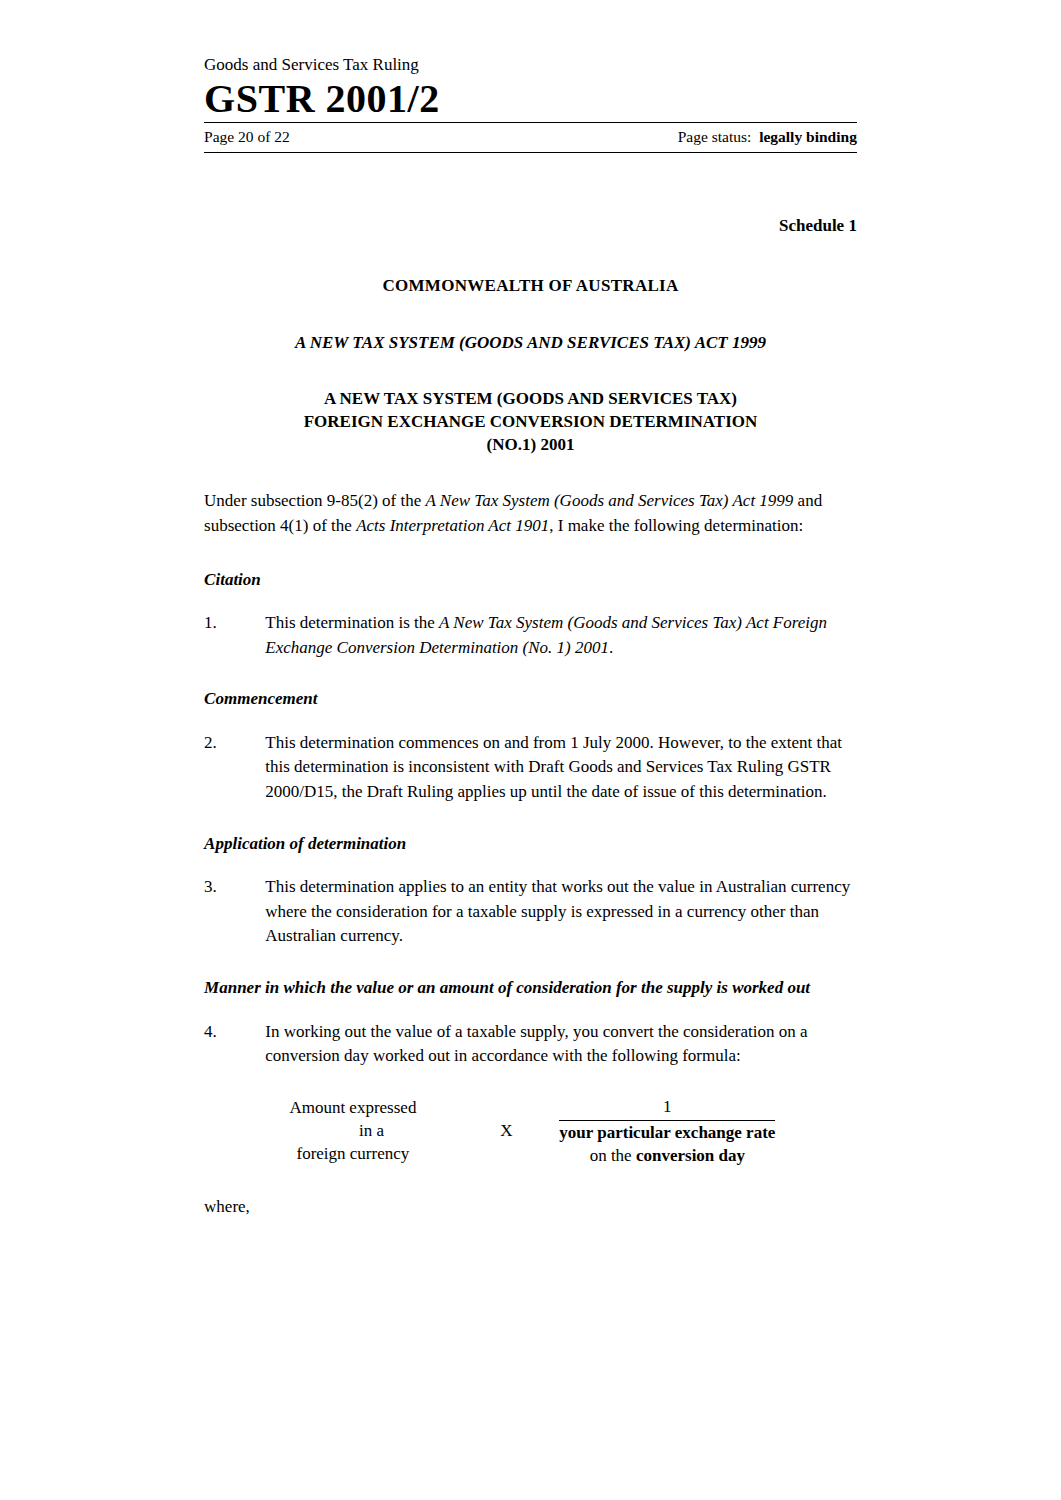Goods and Services Tax Ruling
GSTR 2001/2
Page 20 of 22 Page status: legally binding
Schedule 1
COMMONWEALTH OF AUSTRALIA
A NEW TAX SYSTEM (GOODS AND SERVICES TAX) ACT 1999
A NEW TAX SYSTEM (GOODS AND SERVICES TAX)
FOREIGN EXCHANGE CONVERSION DETERMINATION
(NO.1) 2001
Under subsection 9-85(2) of the A New Tax System (Goods and Services Tax) Act 1999 and subsection 4(1) of the Acts Interpretation Act 1901, I make the following determination:
Citation
1.
This determination is the A New Tax System (Goods and Services Tax) Act Foreign Exchange Conversion Determination (No. 1) 2001.
Commencement
2.
This determination commences on and from 1 July 2000. However, to the extent that this determination is inconsistent with Draft Goods and Services Tax Ruling GSTR 2000/D15, the Draft Ruling applies up until the date of issue of this determination.
Application of determination
3.
This determination applies to an entity that works out the value in Australian currency where the consideration for a taxable supply is expressed in a currency other than Australian currency.
Manner in which the value or an amount of consideration for the supply is worked out
4.
In working out the value of a taxable supply, you convert the consideration on a conversion day worked out in accordance with the following formula:
Amount expressed in a foreign currency
X
1 your particular exchange rate on the conversion day
where,